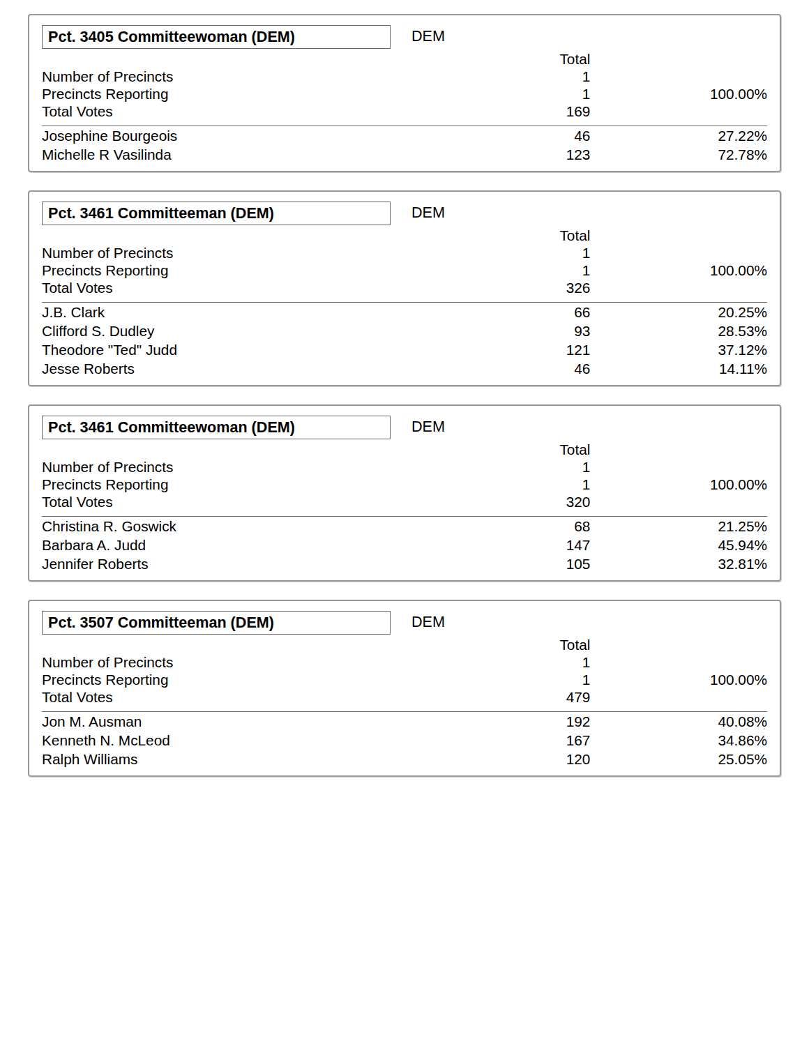Pct. 3405 Committeewoman (DEM)
DEM
| | Total | |
| Number of Precincts | 1 | |
| Precincts Reporting | 1 | 100.00% |
| Total Votes | 169 | |
| Josephine Bourgeois | 46 | 27.22% |
| Michelle R Vasilinda | 123 | 72.78% |
Pct. 3461 Committeeman (DEM)
DEM
| | Total | |
| Number of Precincts | 1 | |
| Precincts Reporting | 1 | 100.00% |
| Total Votes | 326 | |
| J.B. Clark | 66 | 20.25% |
| Clifford S. Dudley | 93 | 28.53% |
| Theodore "Ted" Judd | 121 | 37.12% |
| Jesse Roberts | 46 | 14.11% |
Pct. 3461 Committeewoman (DEM)
DEM
| | Total | |
| Number of Precincts | 1 | |
| Precincts Reporting | 1 | 100.00% |
| Total Votes | 320 | |
| Christina R. Goswick | 68 | 21.25% |
| Barbara A. Judd | 147 | 45.94% |
| Jennifer Roberts | 105 | 32.81% |
Pct. 3507 Committeeman (DEM)
DEM
| | Total | |
| Number of Precincts | 1 | |
| Precincts Reporting | 1 | 100.00% |
| Total Votes | 479 | |
| Jon M. Ausman | 192 | 40.08% |
| Kenneth N. McLeod | 167 | 34.86% |
| Ralph Williams | 120 | 25.05% |